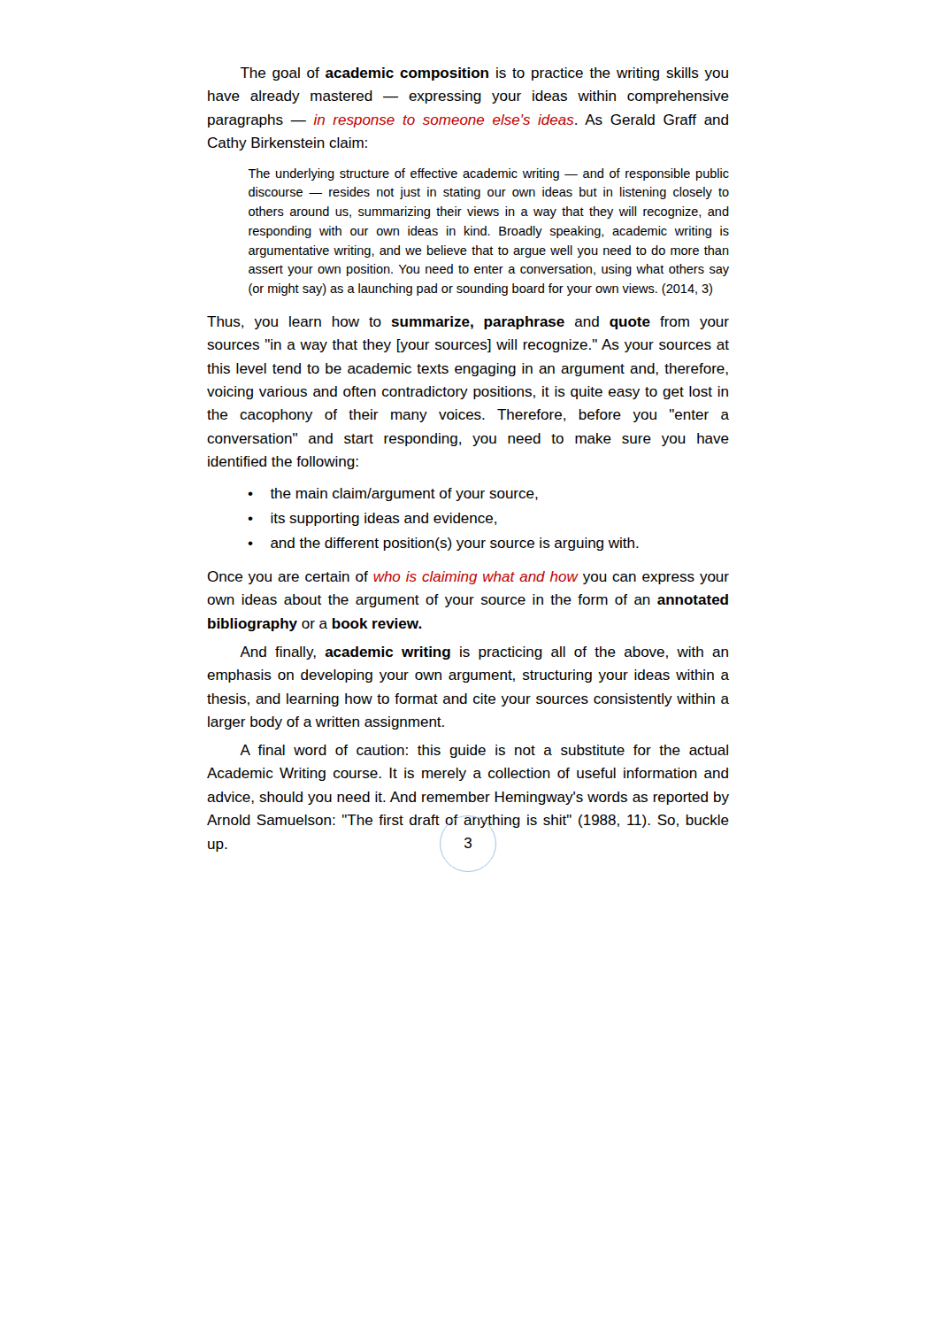The goal of academic composition is to practice the writing skills you have already mastered — expressing your ideas within comprehensive paragraphs — in response to someone else's ideas. As Gerald Graff and Cathy Birkenstein claim:
The underlying structure of effective academic writing — and of responsible public discourse — resides not just in stating our own ideas but in listening closely to others around us, summarizing their views in a way that they will recognize, and responding with our own ideas in kind. Broadly speaking, academic writing is argumentative writing, and we believe that to argue well you need to do more than assert your own position. You need to enter a conversation, using what others say (or might say) as a launching pad or sounding board for your own views. (2014, 3)
Thus, you learn how to summarize, paraphrase and quote from your sources "in a way that they [your sources] will recognize." As your sources at this level tend to be academic texts engaging in an argument and, therefore, voicing various and often contradictory positions, it is quite easy to get lost in the cacophony of their many voices. Therefore, before you "enter a conversation" and start responding, you need to make sure you have identified the following:
the main claim/argument of your source,
its supporting ideas and evidence,
and the different position(s) your source is arguing with.
Once you are certain of who is claiming what and how you can express your own ideas about the argument of your source in the form of an annotated bibliography or a book review.
And finally, academic writing is practicing all of the above, with an emphasis on developing your own argument, structuring your ideas within a thesis, and learning how to format and cite your sources consistently within a larger body of a written assignment.
A final word of caution: this guide is not a substitute for the actual Academic Writing course. It is merely a collection of useful information and advice, should you need it. And remember Hemingway's words as reported by Arnold Samuelson: "The first draft of anything is shit" (1988, 11). So, buckle up.
3